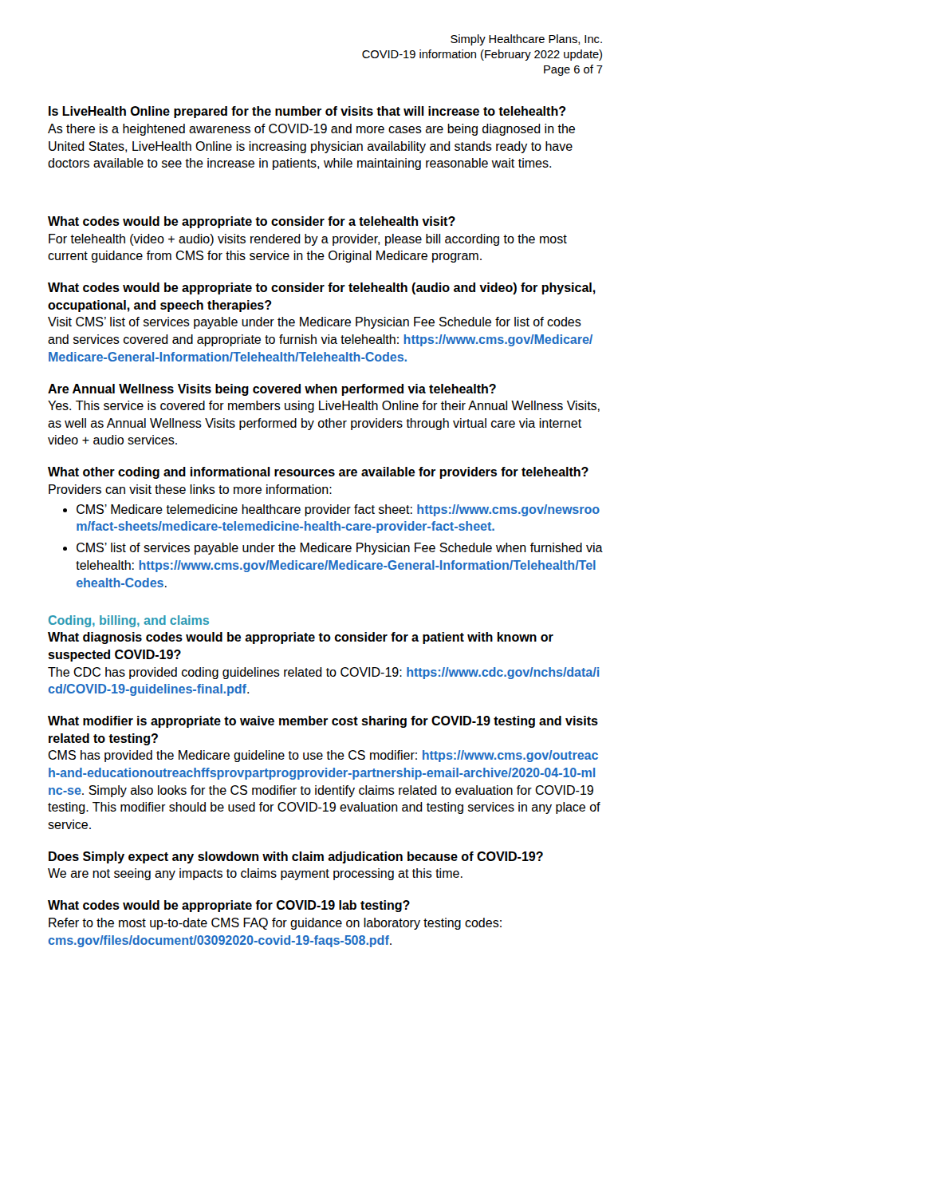Simply Healthcare Plans, Inc.
COVID-19 information (February 2022 update)
Page 6 of 7
Is LiveHealth Online prepared for the number of visits that will increase to telehealth?
As there is a heightened awareness of COVID-19 and more cases are being diagnosed in the United States, LiveHealth Online is increasing physician availability and stands ready to have doctors available to see the increase in patients, while maintaining reasonable wait times.
What codes would be appropriate to consider for a telehealth visit?
For telehealth (video + audio) visits rendered by a provider, please bill according to the most current guidance from CMS for this service in the Original Medicare program.
What codes would be appropriate to consider for telehealth (audio and video) for physical, occupational, and speech therapies?
Visit CMS’ list of services payable under the Medicare Physician Fee Schedule for list of codes and services covered and appropriate to furnish via telehealth: https://www.cms.gov/Medicare/Medicare-General-Information/Telehealth/Telehealth-Codes.
Are Annual Wellness Visits being covered when performed via telehealth?
Yes. This service is covered for members using LiveHealth Online for their Annual Wellness Visits, as well as Annual Wellness Visits performed by other providers through virtual care via internet video + audio services.
What other coding and informational resources are available for providers for telehealth?
Providers can visit these links to more information:
CMS’ Medicare telemedicine healthcare provider fact sheet: https://www.cms.gov/newsroom/fact-sheets/medicare-telemedicine-health-care-provider-fact-sheet.
CMS’ list of services payable under the Medicare Physician Fee Schedule when furnished via telehealth: https://www.cms.gov/Medicare/Medicare-General-Information/Telehealth/Telehealth-Codes.
Coding, billing, and claims
What diagnosis codes would be appropriate to consider for a patient with known or suspected COVID-19?
The CDC has provided coding guidelines related to COVID-19: https://www.cdc.gov/nchs/data/icd/COVID-19-guidelines-final.pdf.
What modifier is appropriate to waive member cost sharing for COVID-19 testing and visits related to testing?
CMS has provided the Medicare guideline to use the CS modifier: https://www.cms.gov/outreach-and-educationoutreachffsprovpartprogprovider-partnership-email-archive/2020-04-10-mlnc-se. Simply also looks for the CS modifier to identify claims related to evaluation for COVID-19 testing. This modifier should be used for COVID-19 evaluation and testing services in any place of service.
Does Simply expect any slowdown with claim adjudication because of COVID-19?
We are not seeing any impacts to claims payment processing at this time.
What codes would be appropriate for COVID-19 lab testing?
Refer to the most up-to-date CMS FAQ for guidance on laboratory testing codes:
cms.gov/files/document/03092020-covid-19-faqs-508.pdf.